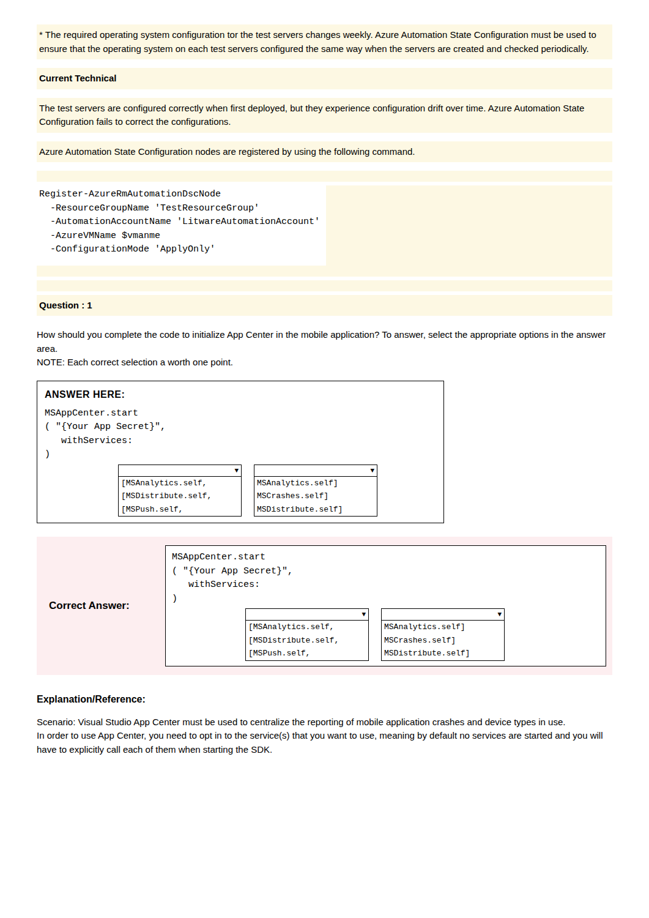* The required operating system configuration tor the test servers changes weekly. Azure Automation State Configuration must be used to ensure that the operating system on each test servers configured the same way when the servers are created and checked periodically.
Current Technical
The test servers are configured correctly when first deployed, but they experience configuration drift over time. Azure Automation State Configuration fails to correct the configurations.
Azure Automation State Configuration nodes are registered by using the following command.
Register-AzureRmAutomationDscNode -ResourceGroupName 'TestResourceGroup' -AutomationAccountName 'LitwareAutomationAccount' -AzureVMName $vmanme -ConfigurationMode 'ApplyOnly'
Question : 1
How should you complete the code to initialize App Center in the mobile application? To answer, select the appropriate options in the answer area.
NOTE: Each correct selection a worth one point.
ANSWER HERE:
MSAppCenter.start ( "{Your App Secret}", withServices: )
[MSAnalytics.self,
[MSDistribute.self,
[MSPush.self,
MSAnalytics.self]
MSCrashes.self]
MSDistribute.self]
Correct Answer:
MSAppCenter.start ( "{Your App Secret}", withServices: )
[MSAnalytics.self,
[MSDistribute.self,
[MSPush.self,
MSAnalytics.self]
MSCrashes.self]
MSDistribute.self]
Explanation/Reference:
Scenario: Visual Studio App Center must be used to centralize the reporting of mobile application crashes and device types in use.
In order to use App Center, you need to opt in to the service(s) that you want to use, meaning by default no services are started and you will have to explicitly call each of them when starting the SDK.